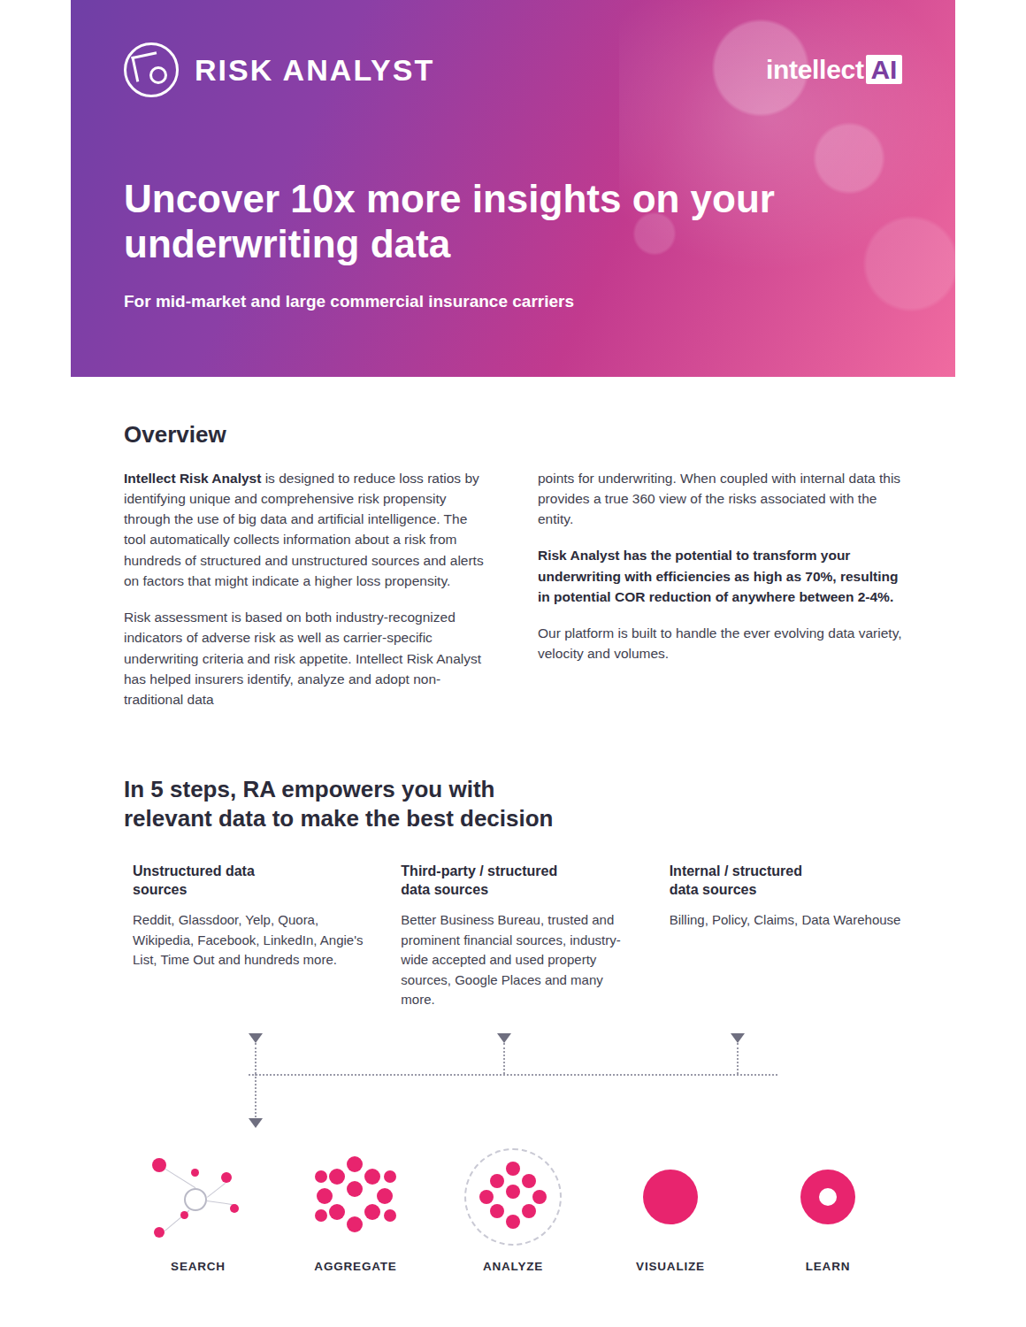Risk Analyst
intellectAI
Uncover 10x more insights on your underwriting data
For mid-market and large commercial insurance carriers
Overview
Intellect Risk Analyst is designed to reduce loss ratios by identifying unique and comprehensive risk propensity through the use of big data and artificial intelligence. The tool automatically collects information about a risk from hundreds of structured and unstructured sources and alerts on factors that might indicate a higher loss propensity.
Risk assessment is based on both industry-recognized indicators of adverse risk as well as carrier-specific underwriting criteria and risk appetite. Intellect Risk Analyst has helped insurers identify, analyze and adopt non-traditional data
points for underwriting. When coupled with internal data this provides a true 360 view of the risks associated with the entity.
Risk Analyst has the potential to transform your underwriting with efficiencies as high as 70%, resulting in potential COR reduction of anywhere between 2-4%.
Our platform is built to handle the ever evolving data variety, velocity and volumes.
In 5 steps, RA empowers you with relevant data to make the best decision
Unstructured data
sources
Reddit, Glassdoor, Yelp, Quora, Wikipedia, Facebook, LinkedIn, Angie's List, Time Out and hundreds more.
Third-party / structured
data sources
Better Business Bureau, trusted and prominent financial sources, industry-wide accepted and used property sources, Google Places and many more.
Internal / structured
data sources
Billing, Policy, Claims, Data Warehouse
Search
Aggregate
Analyze
Visualize
Learn